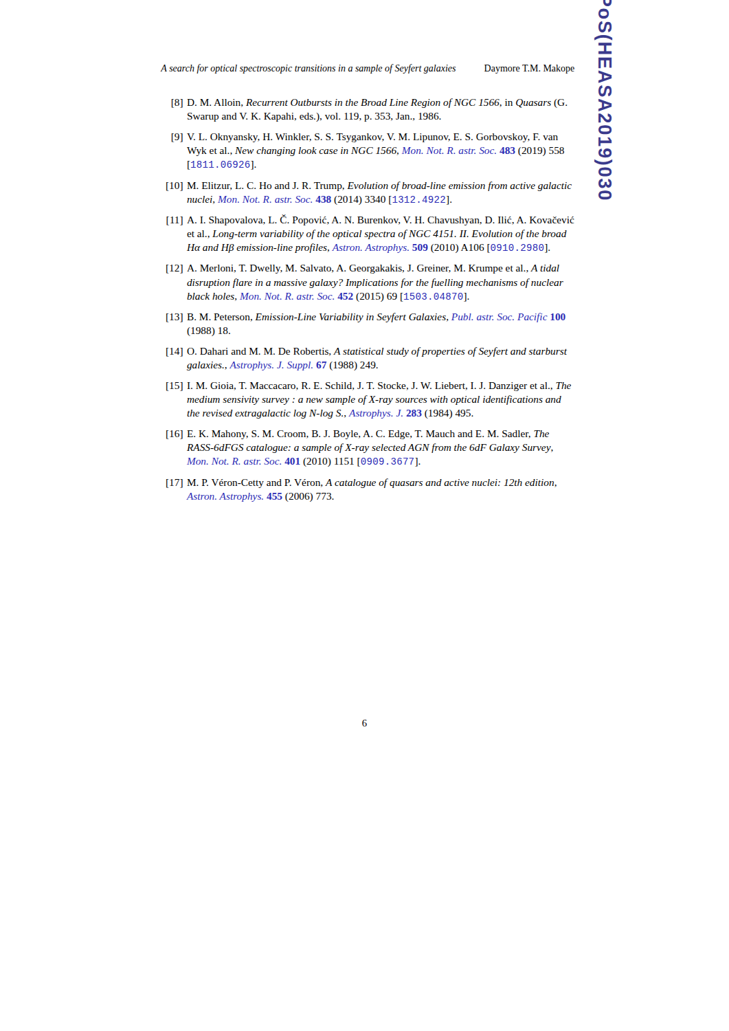A search for optical spectroscopic transitions in a sample of Seyfert galaxies Daymore T.M. Makope
[8] D. M. Alloin, Recurrent Outbursts in the Broad Line Region of NGC 1566, in Quasars (G. Swarup and V. K. Kapahi, eds.), vol. 119, p. 353, Jan., 1986.
[9] V. L. Oknyansky, H. Winkler, S. S. Tsygankov, V. M. Lipunov, E. S. Gorbovskoy, F. van Wyk et al., New changing look case in NGC 1566, Mon. Not. R. astr. Soc. 483 (2019) 558 [1811.06926].
[10] M. Elitzur, L. C. Ho and J. R. Trump, Evolution of broad-line emission from active galactic nuclei, Mon. Not. R. astr. Soc. 438 (2014) 3340 [1312.4922].
[11] A. I. Shapovalova, L. Č. Popović, A. N. Burenkov, V. H. Chavushyan, D. Ilić, A. Kovačević et al., Long-term variability of the optical spectra of NGC 4151. II. Evolution of the broad Hα and Hβ emission-line profiles, Astron. Astrophys. 509 (2010) A106 [0910.2980].
[12] A. Merloni, T. Dwelly, M. Salvato, A. Georgakakis, J. Greiner, M. Krumpe et al., A tidal disruption flare in a massive galaxy? Implications for the fuelling mechanisms of nuclear black holes, Mon. Not. R. astr. Soc. 452 (2015) 69 [1503.04870].
[13] B. M. Peterson, Emission-Line Variability in Seyfert Galaxies, Publ. astr. Soc. Pacific 100 (1988) 18.
[14] O. Dahari and M. M. De Robertis, A statistical study of properties of Seyfert and starburst galaxies., Astrophys. J. Suppl. 67 (1988) 249.
[15] I. M. Gioia, T. Maccacaro, R. E. Schild, J. T. Stocke, J. W. Liebert, I. J. Danziger et al., The medium sensivity survey : a new sample of X-ray sources with optical identifications and the revised extragalactic log N-log S., Astrophys. J. 283 (1984) 495.
[16] E. K. Mahony, S. M. Croom, B. J. Boyle, A. C. Edge, T. Mauch and E. M. Sadler, The RASS-6dFGS catalogue: a sample of X-ray selected AGN from the 6dF Galaxy Survey, Mon. Not. R. astr. Soc. 401 (2010) 1151 [0909.3677].
[17] M. P. Véron-Cetty and P. Véron, A catalogue of quasars and active nuclei: 12th edition, Astron. Astrophys. 455 (2006) 773.
PoS(HEASA2019)030
6